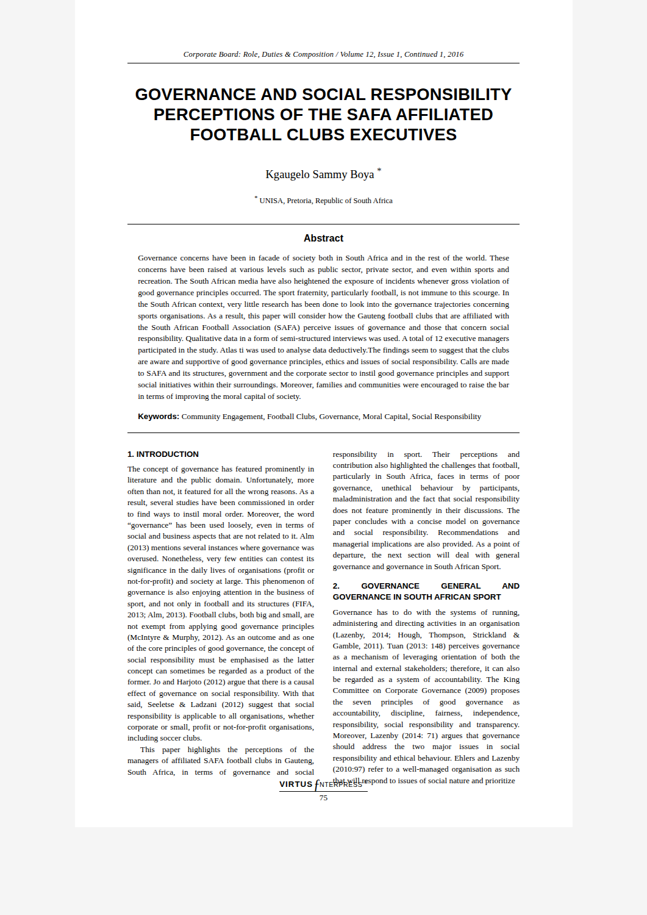Corporate Board: Role, Duties & Composition / Volume 12, Issue 1, Continued 1, 2016
Governance and Social Responsibility Perceptions of the SAFA Affiliated Football Clubs Executives
Kgaugelo Sammy Boya *
* UNISA, Pretoria, Republic of South Africa
Abstract
Governance concerns have been in facade of society both in South Africa and in the rest of the world. These concerns have been raised at various levels such as public sector, private sector, and even within sports and recreation. The South African media have also heightened the exposure of incidents whenever gross violation of good governance principles occurred. The sport fraternity, particularly football, is not immune to this scourge. In the South African context, very little research has been done to look into the governance trajectories concerning sports organisations. As a result, this paper will consider how the Gauteng football clubs that are affiliated with the South African Football Association (SAFA) perceive issues of governance and those that concern social responsibility. Qualitative data in a form of semi-structured interviews was used. A total of 12 executive managers participated in the study. Atlas ti was used to analyse data deductively.The findings seem to suggest that the clubs are aware and supportive of good governance principles, ethics and issues of social responsibility. Calls are made to SAFA and its structures, government and the corporate sector to instil good governance principles and support social initiatives within their surroundings. Moreover, families and communities were encouraged to raise the bar in terms of improving the moral capital of society.
Keywords: Community Engagement, Football Clubs, Governance, Moral Capital, Social Responsibility
1. Introduction
The concept of governance has featured prominently in literature and the public domain. Unfortunately, more often than not, it featured for all the wrong reasons. As a result, several studies have been commissioned in order to find ways to instil moral order. Moreover, the word “governance” has been used loosely, even in terms of social and business aspects that are not related to it. Alm (2013) mentions several instances where governance was overused. Nonetheless, very few entities can contest its significance in the daily lives of organisations (profit or not-for-profit) and society at large. This phenomenon of governance is also enjoying attention in the business of sport, and not only in football and its structures (FIFA, 2013; Alm, 2013). Football clubs, both big and small, are not exempt from applying good governance principles (McIntyre & Murphy, 2012). As an outcome and as one of the core principles of good governance, the concept of social responsibility must be emphasised as the latter concept can sometimes be regarded as a product of the former. Jo and Harjoto (2012) argue that there is a causal effect of governance on social responsibility. With that said, Seeletse & Ladzani (2012) suggest that social responsibility is applicable to all organisations, whether corporate or small, profit or not-for-profit organisations, including soccer clubs.
This paper highlights the perceptions of the managers of affiliated SAFA football clubs in Gauteng, South Africa, in terms of governance and social responsibility in sport. Their perceptions and contribution also highlighted the challenges that football, particularly in South Africa, faces in terms of poor governance, unethical behaviour by participants, maladministration and the fact that social responsibility does not feature prominently in their discussions. The paper concludes with a concise model on governance and social responsibility. Recommendations and managerial implications are also provided. As a point of departure, the next section will deal with general governance and governance in South African Sport.
2. Governance General and Governance in South African Sport
Governance has to do with the systems of running, administering and directing activities in an organisation (Lazenby, 2014; Hough, Thompson, Strickland & Gamble, 2011). Tuan (2013: 148) perceives governance as a mechanism of leveraging orientation of both the internal and external stakeholders; therefore, it can also be regarded as a system of accountability. The King Committee on Corporate Governance (2009) proposes the seven principles of good governance as accountability, discipline, fairness, independence, responsibility, social responsibility and transparency. Moreover, Lazenby (2014: 71) argues that governance should address the two major issues in social responsibility and ethical behaviour. Ehlers and Lazenby (2010:97) refer to a well-managed organisation as such that will respond to issues of social nature and prioritize
VIRTUS ƒNTERPRESS®
75